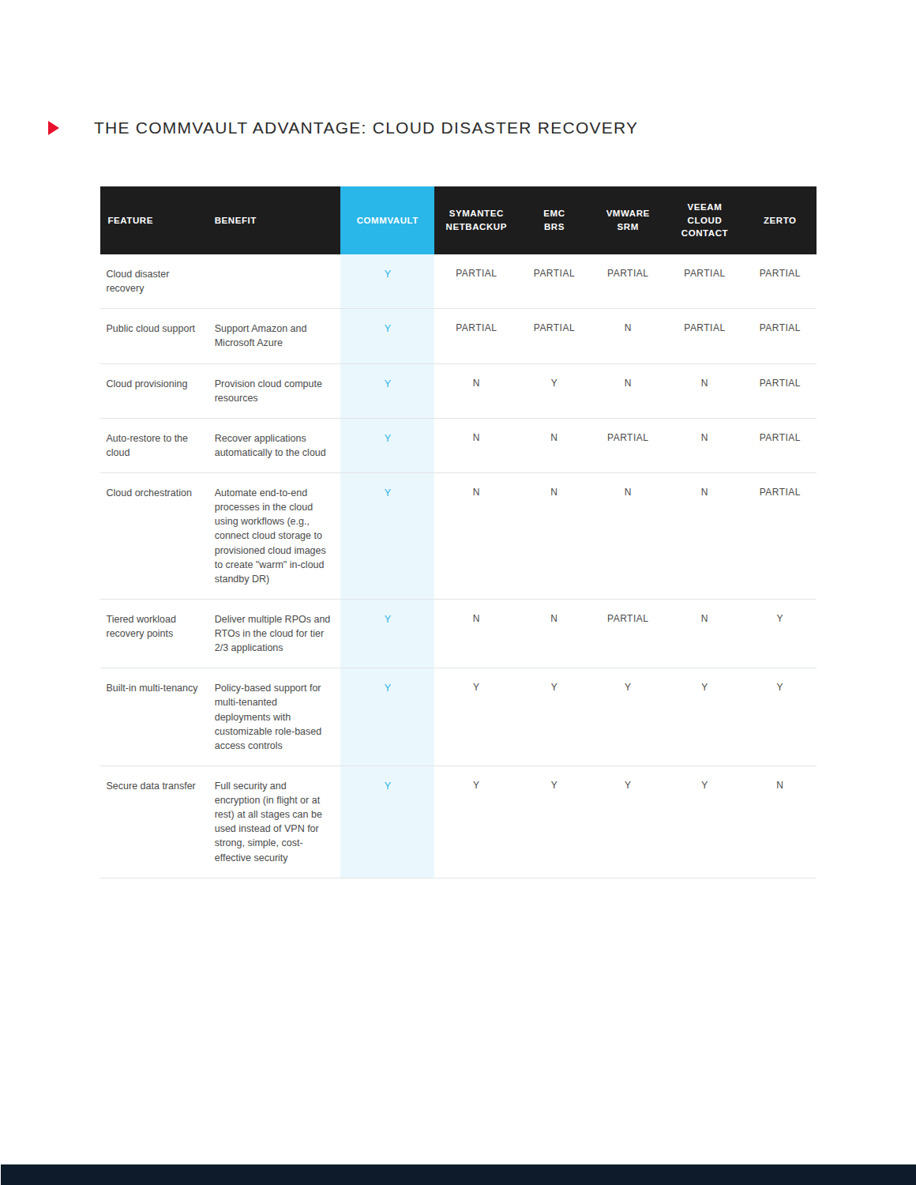The Commvault Advantage: Cloud Disaster Recovery
| Feature | Benefit | Commvault | Symantec NetBackup | EMC BRS | VMware SRM | Veeam Cloud Contact | Zerto |
| --- | --- | --- | --- | --- | --- | --- | --- |
| Cloud disaster recovery | | Y | PARTIAL | PARTIAL | PARTIAL | PARTIAL | PARTIAL |
| Public cloud support | Support Amazon and Microsoft Azure | Y | PARTIAL | PARTIAL | N | PARTIAL | PARTIAL |
| Cloud provisioning | Provision cloud compute resources | Y | N | Y | N | N | PARTIAL |
| Auto-restore to the cloud | Recover applications automatically to the cloud | Y | N | N | PARTIAL | N | PARTIAL |
| Cloud orchestration | Automate end-to-end processes in the cloud using workflows (e.g., connect cloud storage to provisioned cloud images to create "warm" in-cloud standby DR) | Y | N | N | N | N | PARTIAL |
| Tiered workload recovery points | Deliver multiple RPOs and RTOs in the cloud for tier 2/3 applications | Y | N | N | PARTIAL | N | Y |
| Built-in multi-tenancy | Policy-based support for multi-tenanted deployments with customizable role-based access controls | Y | Y | Y | Y | Y | Y |
| Secure data transfer | Full security and encryption (in flight or at rest) at all stages can be used instead of VPN for strong, simple, cost-effective security | Y | Y | Y | Y | Y | N |